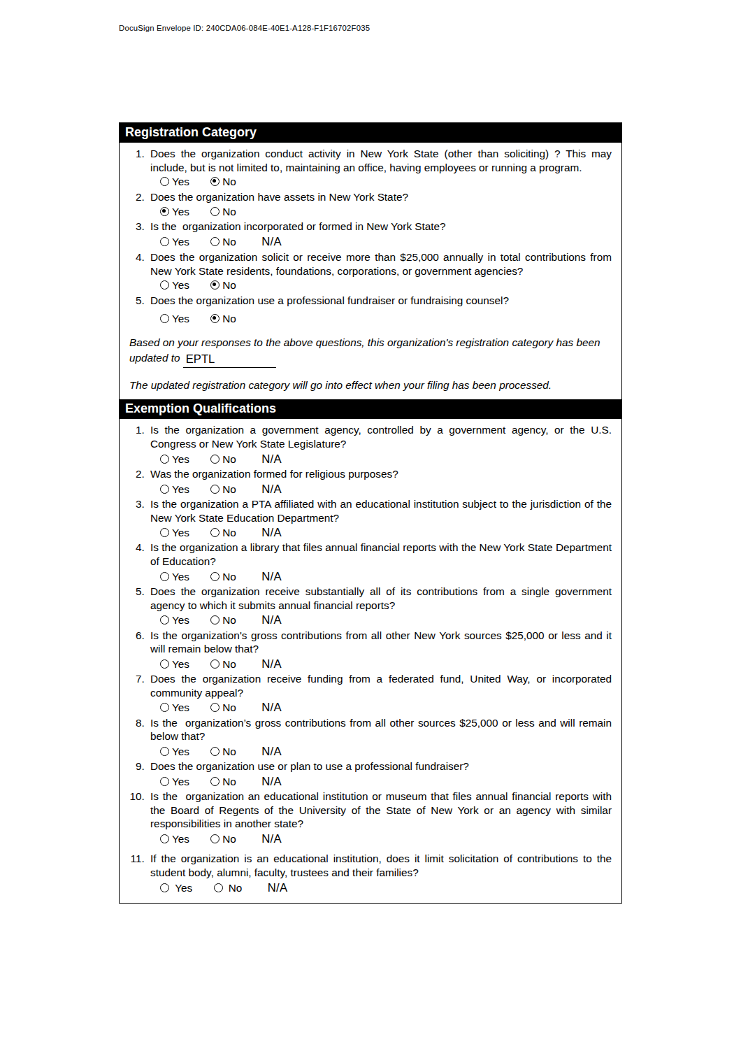DocuSign Envelope ID: 240CDA06-084E-40E1-A128-F1F16702F035
Registration Category
Does the organization conduct activity in New York State (other than soliciting) ? This may include, but is not limited to, maintaining an office, having employees or running a program.
Yes No
Does the organization have assets in New York State?
Yes No
Is the organization incorporated or formed in New York State?
Yes No N/A
Does the organization solicit or receive more than $25,000 annually in total contributions from New York State residents, foundations, corporations, or government agencies?
Yes No
Does the organization use a professional fundraiser or fundraising counsel?
Yes No
Based on your responses to the above questions, this organization's registration category has been updated to EPTL
The updated registration category will go into effect when your filing has been processed.
Exemption Qualifications
Is the organization a government agency, controlled by a government agency, or the U.S. Congress or New York State Legislature?
Yes No N/A
Was the organization formed for religious purposes?
Yes No N/A
Is the organization a PTA affiliated with an educational institution subject to the jurisdiction of the New York State Education Department?
Yes No N/A
Is the organization a library that files annual financial reports with the New York State Department of Education?
Yes No N/A
Does the organization receive substantially all of its contributions from a single government agency to which it submits annual financial reports?
Yes No N/A
Is the organization's gross contributions from all other New York sources $25,000 or less and it will remain below that?
Yes No N/A
Does the organization receive funding from a federated fund, United Way, or incorporated community appeal?
Yes No N/A
Is the organization’s gross contributions from all other sources $25,000 or less and will remain below that?
Yes No N/A
Does the organization use or plan to use a professional fundraiser?
Yes No N/A
Is the organization an educational institution or museum that files annual financial reports with the Board of Regents of the University of the State of New York or an agency with similar responsibilities in another state?
Yes No N/A
If the organization is an educational institution, does it limit solicitation of contributions to the student body, alumni, faculty, trustees and their families?
Yes No N/A